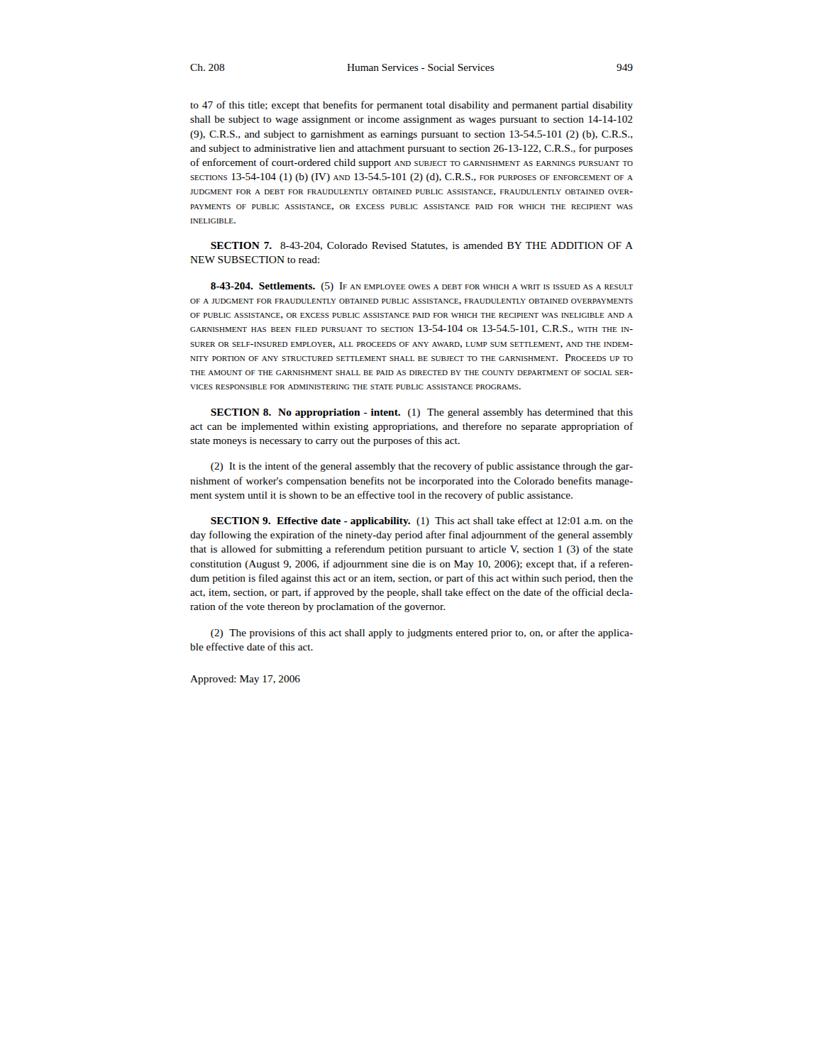Ch. 208
Human Services - Social Services
949
to 47 of this title; except that benefits for permanent total disability and permanent partial disability shall be subject to wage assignment or income assignment as wages pursuant to section 14-14-102 (9), C.R.S., and subject to garnishment as earnings pursuant to section 13-54.5-101 (2) (b), C.R.S., and subject to administrative lien and attachment pursuant to section 26-13-122, C.R.S., for purposes of enforcement of court-ordered child support and subject to garnishment as earnings pursuant to sections 13-54-104 (1) (b) (IV) and 13-54.5-101 (2) (d), C.R.S., for purposes of enforcement of a judgment for a debt for fraudulently obtained public assistance, fraudulently obtained overpayments of public assistance, or excess public assistance paid for which the recipient was ineligible.
SECTION 7. 8-43-204, Colorado Revised Statutes, is amended BY THE ADDITION OF A NEW SUBSECTION to read:
8-43-204. Settlements. (5) If an employee owes a debt for which a writ is issued as a result of a judgment for fraudulently obtained public assistance, fraudulently obtained overpayments of public assistance, or excess public assistance paid for which the recipient was ineligible and a garnishment has been filed pursuant to section 13-54-104 or 13-54.5-101, C.R.S., with the insurer or self-insured employer, all proceeds of any award, lump sum settlement, and the indemnity portion of any structured settlement shall be subject to the garnishment. Proceeds up to the amount of the garnishment shall be paid as directed by the county department of social services responsible for administering the state public assistance programs.
SECTION 8. No appropriation - intent. (1) The general assembly has determined that this act can be implemented within existing appropriations, and therefore no separate appropriation of state moneys is necessary to carry out the purposes of this act.
(2) It is the intent of the general assembly that the recovery of public assistance through the garnishment of worker's compensation benefits not be incorporated into the Colorado benefits management system until it is shown to be an effective tool in the recovery of public assistance.
SECTION 9. Effective date - applicability. (1) This act shall take effect at 12:01 a.m. on the day following the expiration of the ninety-day period after final adjournment of the general assembly that is allowed for submitting a referendum petition pursuant to article V, section 1 (3) of the state constitution (August 9, 2006, if adjournment sine die is on May 10, 2006); except that, if a referendum petition is filed against this act or an item, section, or part of this act within such period, then the act, item, section, or part, if approved by the people, shall take effect on the date of the official declaration of the vote thereon by proclamation of the governor.
(2) The provisions of this act shall apply to judgments entered prior to, on, or after the applicable effective date of this act.
Approved: May 17, 2006